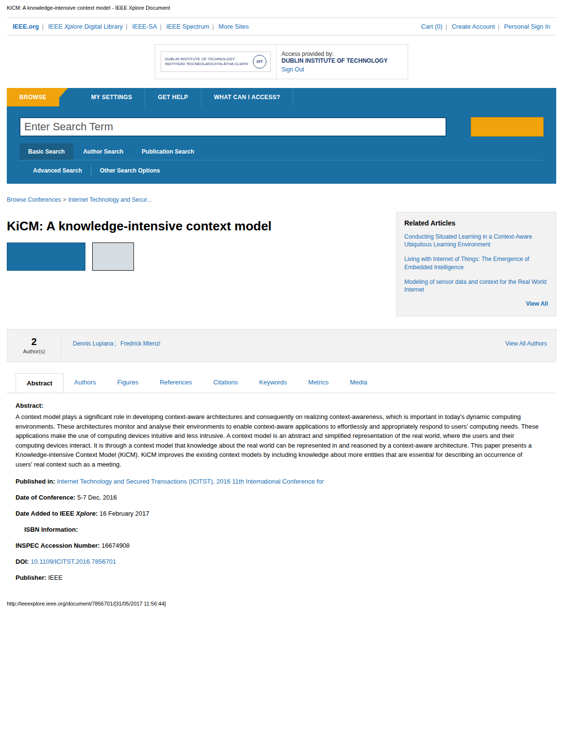KiCM: A knowledge-intensive context model - IEEE Xplore Document
IEEE.org| IEEE Xplore Digital Library| IEEE-SA| IEEE Spectrum| More Sites
Cart (0)| Create Account| Personal Sign In
DUBLIN INSTITUTE OF TECHNOLOGY
INSTITIÚID TEICNEOLAÍOCHTA ÁTHA CLIATH DIT
Access provided by:
DUBLIN INSTITUTE OF TECHNOLOGY
Sign Out
Browse
My Settings
Get Help
What Can I Access?
Basic Search
Author Search
Publication Search
Advanced Search
Other Search Options
Browse Conferences>Internet Technology and Secur...
KiCM: A knowledge-intensive context model
Related Articles
Conducting Situated Learning in a Context-Aware Ubiquitous Learning Environment
Living with Internet of Things: The Emergence of Embedded Intelligence
Modeling of sensor data and context for the Real World Internet
View All
2 Author(s)
Dennis Lupiana; Fredrick Mtenzi
View All Authors
Abstract
Authors
Figures
References
Citations
Keywords
Metrics
Media
Abstract:
A context model plays a significant role in developing context-aware architectures and consequently on realizing context-awareness, which is important in today's dynamic computing environments. These architectures monitor and analyse their environments to enable context-aware applications to effortlessly and appropriately respond to users' computing needs. These applications make the use of computing devices intuitive and less intrusive. A context model is an abstract and simplified representation of the real world, where the users and their computing devices interact. It is through a context model that knowledge about the real world can be represented in and reasoned by a context-aware architecture. This paper presents a Knowledge-intensive Context Model (KiCM). KiCM improves the existing context models by including knowledge about more entities that are essential for describing an occurrence of users' real context such as a meeting.
Published in: Internet Technology and Secured Transactions (ICITST), 2016 11th International Conference for
Date of Conference: 5-7 Dec. 2016
Date Added to IEEE Xplore: 16 February 2017
ISBN Information:
INSPEC Accession Number: 16674908
DOI: 10.1109/ICITST.2016.7856701
Publisher: IEEE
http://ieeexplore.ieee.org/document/7856701/[31/05/2017 11:56:44]